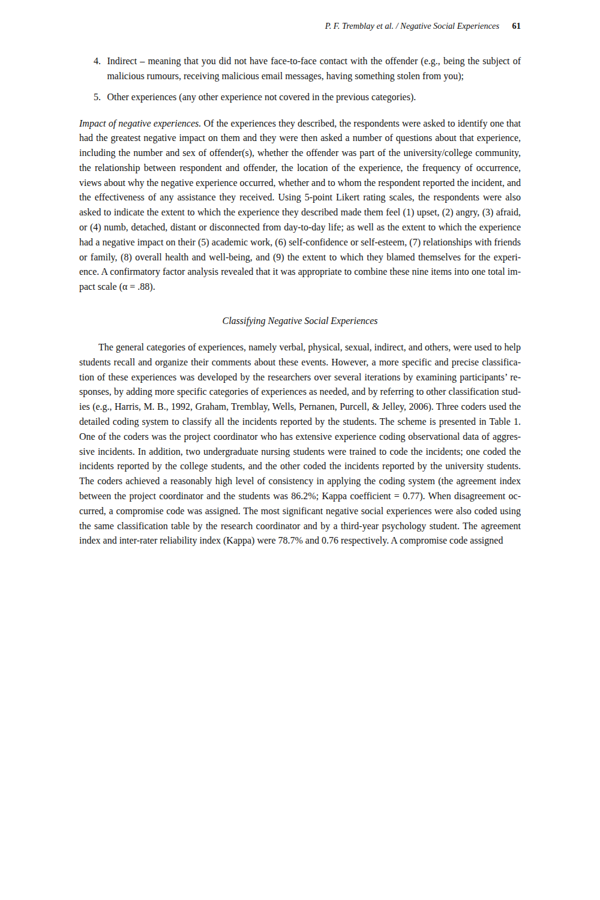P. F. Tremblay et al. / Negative Social Experiences 61
Indirect – meaning that you did not have face-to-face contact with the offender (e.g., being the subject of malicious rumours, receiving malicious email messages, having something stolen from you);
Other experiences (any other experience not covered in the previous categories).
Impact of negative experiences. Of the experiences they described, the respondents were asked to identify one that had the greatest negative impact on them and they were then asked a number of questions about that experience, including the number and sex of offender(s), whether the offender was part of the university/college community, the relationship between respondent and offender, the location of the experience, the frequency of occurrence, views about why the negative experience occurred, whether and to whom the respondent reported the incident, and the effectiveness of any assistance they received. Using 5-point Likert rating scales, the respondents were also asked to indicate the extent to which the experience they described made them feel (1) upset, (2) angry, (3) afraid, or (4) numb, detached, distant or disconnected from day-to-day life; as well as the extent to which the experience had a negative impact on their (5) academic work, (6) self-confidence or self-esteem, (7) relationships with friends or family, (8) overall health and well-being, and (9) the extent to which they blamed themselves for the experience. A confirmatory factor analysis revealed that it was appropriate to combine these nine items into one total impact scale (α = .88).
Classifying Negative Social Experiences
The general categories of experiences, namely verbal, physical, sexual, indirect, and others, were used to help students recall and organize their comments about these events. However, a more specific and precise classification of these experiences was developed by the researchers over several iterations by examining participants’ responses, by adding more specific categories of experiences as needed, and by referring to other classification studies (e.g., Harris, M. B., 1992, Graham, Tremblay, Wells, Pernanen, Purcell, & Jelley, 2006). Three coders used the detailed coding system to classify all the incidents reported by the students. The scheme is presented in Table 1. One of the coders was the project coordinator who has extensive experience coding observational data of aggressive incidents. In addition, two undergraduate nursing students were trained to code the incidents; one coded the incidents reported by the college students, and the other coded the incidents reported by the university students. The coders achieved a reasonably high level of consistency in applying the coding system (the agreement index between the project coordinator and the students was 86.2%; Kappa coefficient = 0.77). When disagreement occurred, a compromise code was assigned. The most significant negative social experiences were also coded using the same classification table by the research coordinator and by a third-year psychology student. The agreement index and inter-rater reliability index (Kappa) were 78.7% and 0.76 respectively. A compromise code assigned